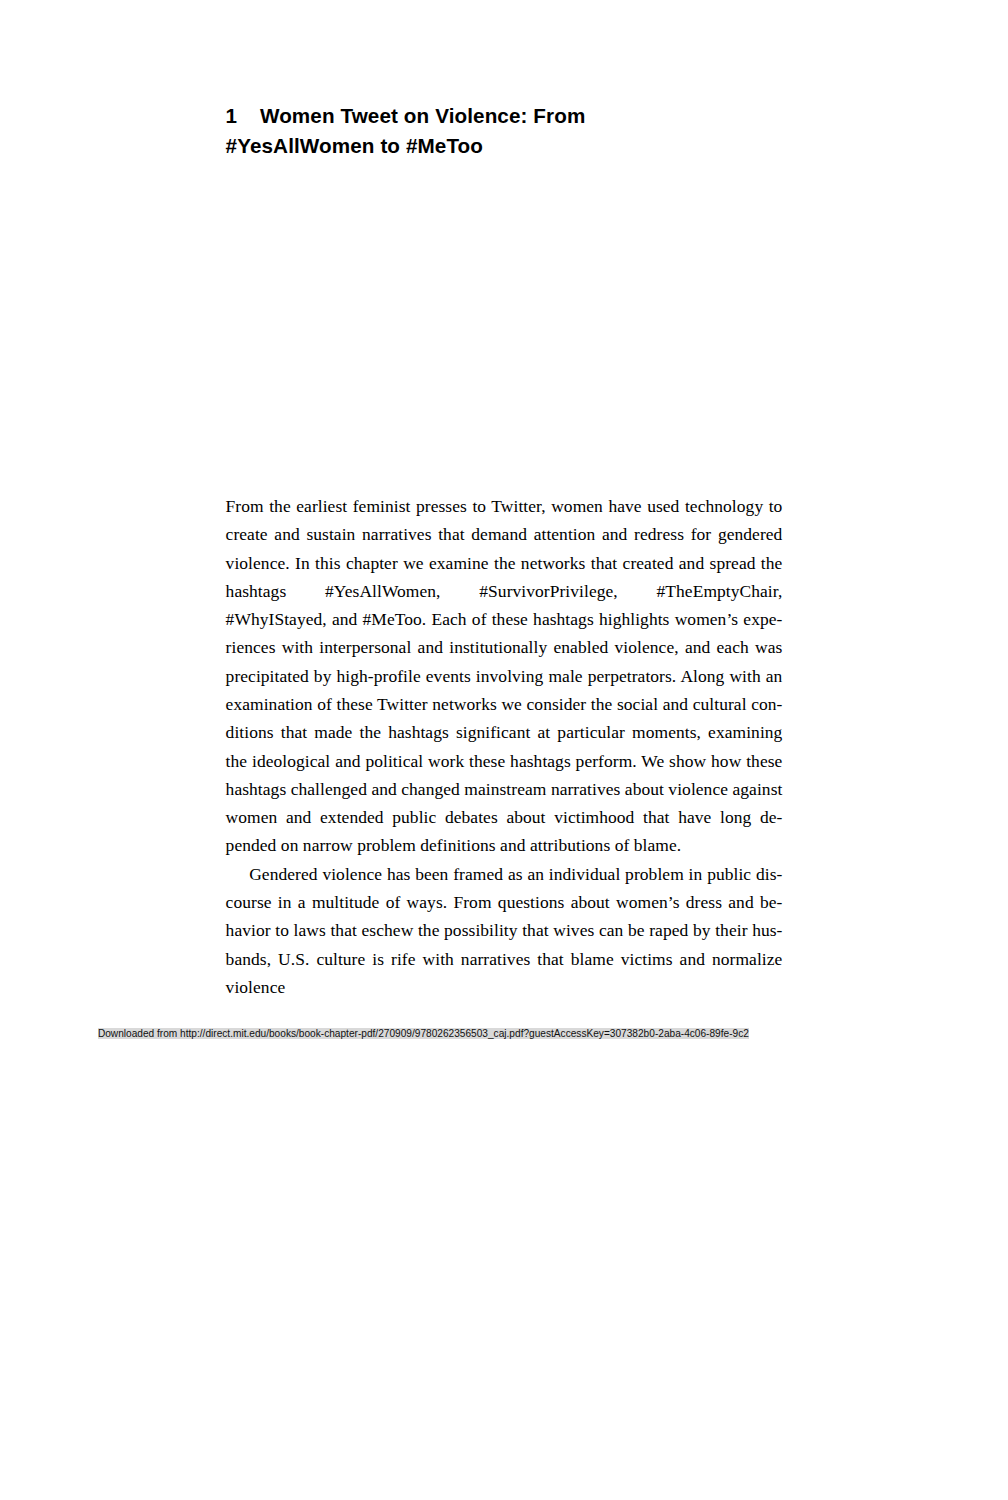1 Women Tweet on Violence: From
#YesAllWomen to #MeToo
From the earliest feminist presses to Twitter, women have used technology to create and sustain narratives that demand attention and redress for gendered violence. In this chapter we examine the networks that created and spread the hashtags #YesAllWomen, #SurvivorPrivilege, #TheEmptyChair, #WhyIStayed, and #MeToo. Each of these hashtags highlights women’s experiences with interpersonal and institutionally enabled violence, and each was precipitated by high-profile events involving male perpetrators. Along with an examination of these Twitter networks we consider the social and cultural conditions that made the hashtags significant at particular moments, examining the ideological and political work these hashtags perform. We show how these hashtags challenged and changed mainstream narratives about violence against women and extended public debates about victimhood that have long depended on narrow problem definitions and attributions of blame.
Gendered violence has been framed as an individual problem in public discourse in a multitude of ways. From questions about women’s dress and behavior to laws that eschew the possibility that wives can be raped by their husbands, U.S. culture is rife with narratives that blame victims and normalize violence
Downloaded from http://direct.mit.edu/books/book-chapter-pdf/270909/9780262356503_caj.pdf?guestAccessKey=307382b0-2aba-4c06-89fe-9c2